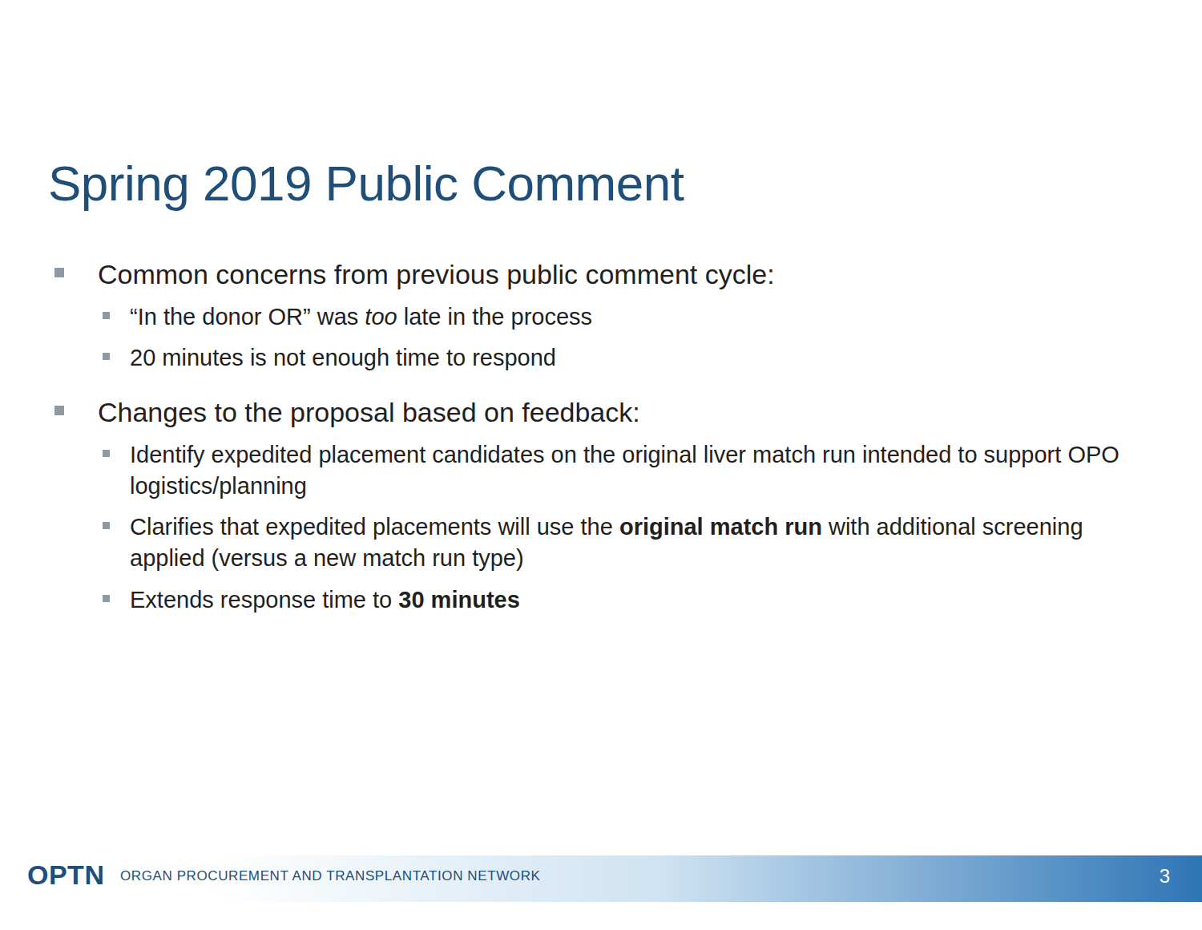Spring 2019 Public Comment
Common concerns from previous public comment cycle:
“In the donor OR” was too late in the process
20 minutes is not enough time to respond
Changes to the proposal based on feedback:
Identify expedited placement candidates on the original liver match run intended to support OPO logistics/planning
Clarifies that expedited placements will use the original match run with additional screening applied (versus a new match run type)
Extends response time to 30 minutes
OPTN
ORGAN PROCUREMENT AND TRANSPLANTATION NETWORK
3